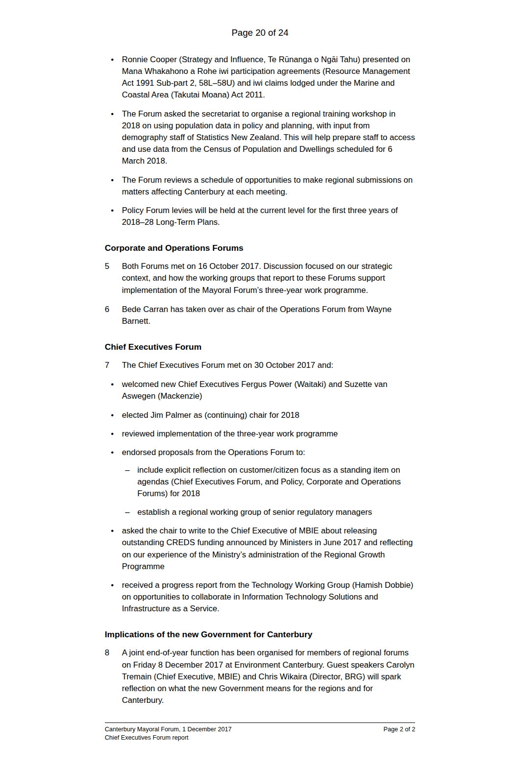Page 20 of 24
Ronnie Cooper (Strategy and Influence, Te Rūnanga o Ngāi Tahu) presented on Mana Whakahono a Rohe iwi participation agreements (Resource Management Act 1991 Sub-part 2, 58L–58U) and iwi claims lodged under the Marine and Coastal Area (Takutai Moana) Act 2011.
The Forum asked the secretariat to organise a regional training workshop in 2018 on using population data in policy and planning, with input from demography staff of Statistics New Zealand. This will help prepare staff to access and use data from the Census of Population and Dwellings scheduled for 6 March 2018.
The Forum reviews a schedule of opportunities to make regional submissions on matters affecting Canterbury at each meeting.
Policy Forum levies will be held at the current level for the first three years of 2018–28 Long-Term Plans.
Corporate and Operations Forums
5
Both Forums met on 16 October 2017. Discussion focused on our strategic context, and how the working groups that report to these Forums support implementation of the Mayoral Forum’s three-year work programme.
6
Bede Carran has taken over as chair of the Operations Forum from Wayne Barnett.
Chief Executives Forum
7
The Chief Executives Forum met on 30 October 2017 and:
welcomed new Chief Executives Fergus Power (Waitaki) and Suzette van Aswegen (Mackenzie)
elected Jim Palmer as (continuing) chair for 2018
reviewed implementation of the three-year work programme
endorsed proposals from the Operations Forum to:
include explicit reflection on customer/citizen focus as a standing item on agendas (Chief Executives Forum, and Policy, Corporate and Operations Forums) for 2018
establish a regional working group of senior regulatory managers
asked the chair to write to the Chief Executive of MBIE about releasing outstanding CREDS funding announced by Ministers in June 2017 and reflecting on our experience of the Ministry’s administration of the Regional Growth Programme
received a progress report from the Technology Working Group (Hamish Dobbie) on opportunities to collaborate in Information Technology Solutions and Infrastructure as a Service.
Implications of the new Government for Canterbury
8
A joint end-of-year function has been organised for members of regional forums on Friday 8 December 2017 at Environment Canterbury. Guest speakers Carolyn Tremain (Chief Executive, MBIE) and Chris Wikaira (Director, BRG) will spark reflection on what the new Government means for the regions and for Canterbury.
Canterbury Mayoral Forum, 1 December 2017
Chief Executives Forum report
Page 2 of 2